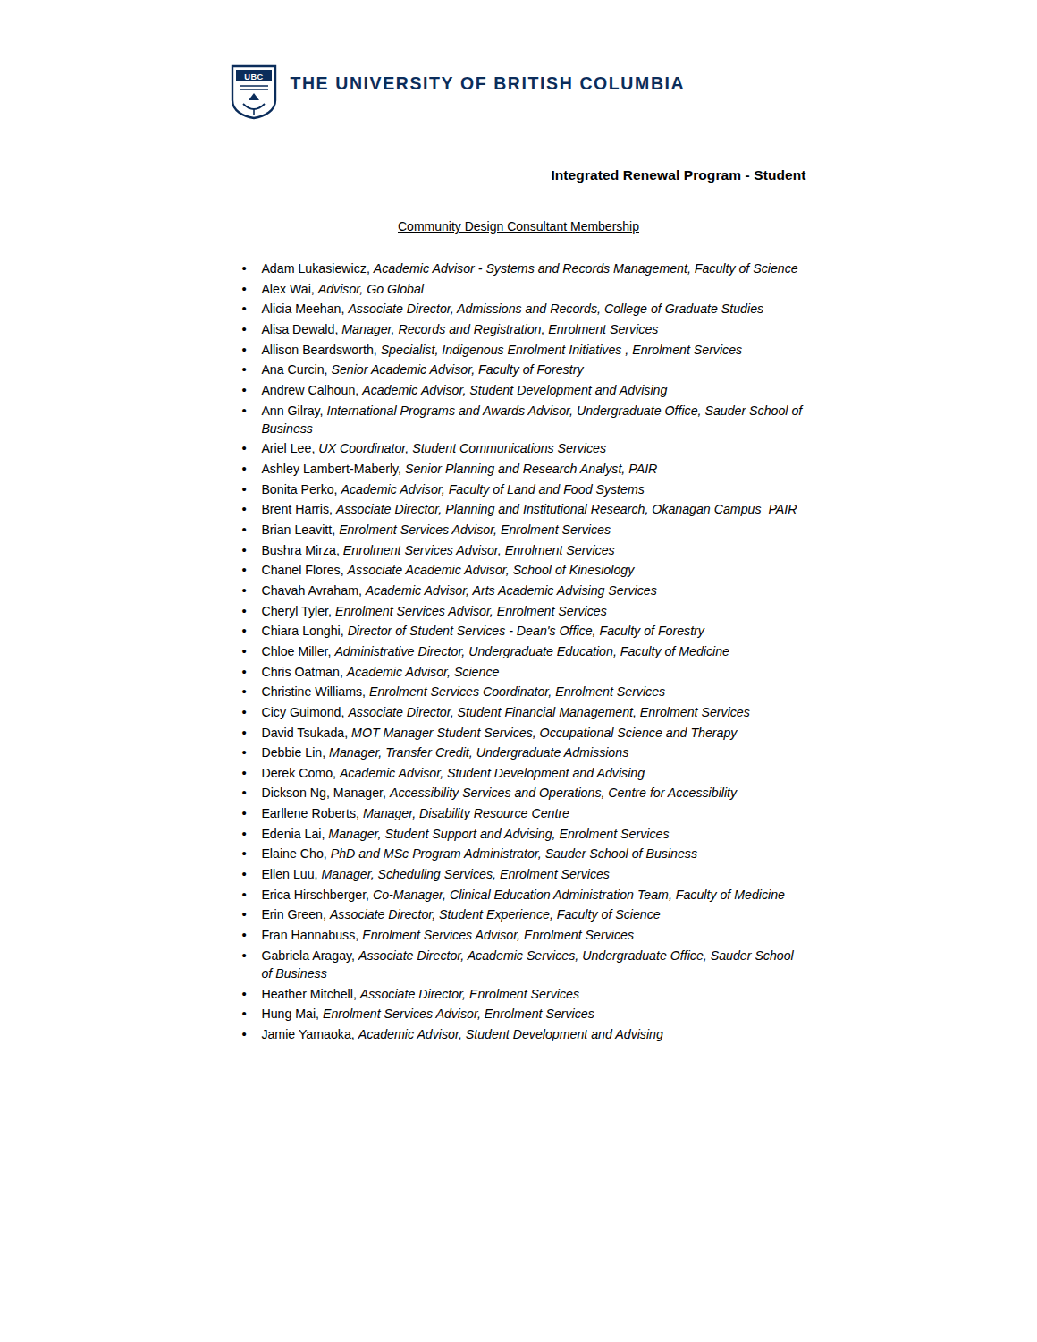UBC
THE UNIVERSITY OF BRITISH COLUMBIA
Integrated Renewal Program - Student
Community Design Consultant Membership
Adam Lukasiewicz, Academic Advisor - Systems and Records Management, Faculty of Science
Alex Wai, Advisor, Go Global
Alicia Meehan, Associate Director, Admissions and Records, College of Graduate Studies
Alisa Dewald, Manager, Records and Registration, Enrolment Services
Allison Beardsworth, Specialist, Indigenous Enrolment Initiatives , Enrolment Services
Ana Curcin, Senior Academic Advisor, Faculty of Forestry
Andrew Calhoun, Academic Advisor, Student Development and Advising
Ann Gilray, International Programs and Awards Advisor, Undergraduate Office, Sauder School of Business
Ariel Lee, UX Coordinator, Student Communications Services
Ashley Lambert-Maberly, Senior Planning and Research Analyst, PAIR
Bonita Perko, Academic Advisor, Faculty of Land and Food Systems
Brent Harris, Associate Director, Planning and Institutional Research, Okanagan Campus PAIR
Brian Leavitt, Enrolment Services Advisor, Enrolment Services
Bushra Mirza, Enrolment Services Advisor, Enrolment Services
Chanel Flores, Associate Academic Advisor, School of Kinesiology
Chavah Avraham, Academic Advisor, Arts Academic Advising Services
Cheryl Tyler, Enrolment Services Advisor, Enrolment Services
Chiara Longhi, Director of Student Services - Dean's Office, Faculty of Forestry
Chloe Miller, Administrative Director, Undergraduate Education, Faculty of Medicine
Chris Oatman, Academic Advisor, Science
Christine Williams, Enrolment Services Coordinator, Enrolment Services
Cicy Guimond, Associate Director, Student Financial Management, Enrolment Services
David Tsukada, MOT Manager Student Services, Occupational Science and Therapy
Debbie Lin, Manager, Transfer Credit, Undergraduate Admissions
Derek Como, Academic Advisor, Student Development and Advising
Dickson Ng, Manager, Accessibility Services and Operations, Centre for Accessibility
Earllene Roberts, Manager, Disability Resource Centre
Edenia Lai, Manager, Student Support and Advising, Enrolment Services
Elaine Cho, PhD and MSc Program Administrator, Sauder School of Business
Ellen Luu, Manager, Scheduling Services, Enrolment Services
Erica Hirschberger, Co-Manager, Clinical Education Administration Team, Faculty of Medicine
Erin Green, Associate Director, Student Experience, Faculty of Science
Fran Hannabuss, Enrolment Services Advisor, Enrolment Services
Gabriela Aragay, Associate Director, Academic Services, Undergraduate Office, Sauder School of Business
Heather Mitchell, Associate Director, Enrolment Services
Hung Mai, Enrolment Services Advisor, Enrolment Services
Jamie Yamaoka, Academic Advisor, Student Development and Advising